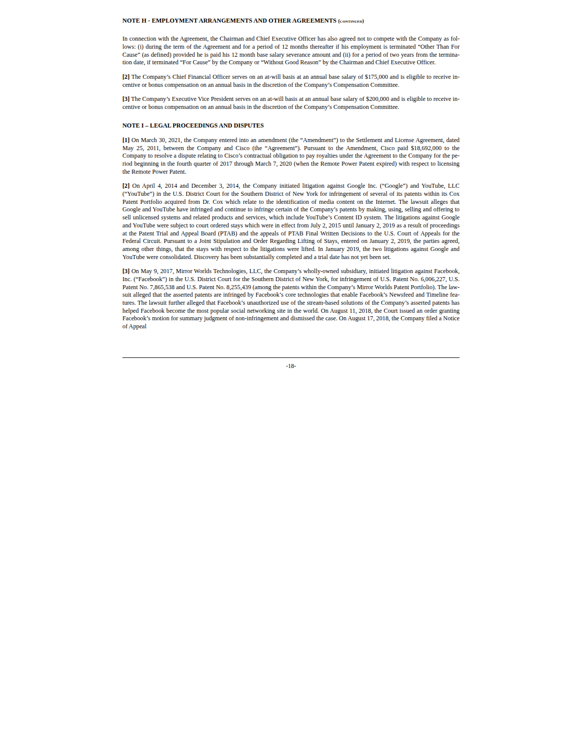NOTE H - EMPLOYMENT ARRANGEMENTS AND OTHER AGREEMENTS (continued)
In connection with the Agreement, the Chairman and Chief Executive Officer has also agreed not to compete with the Company as follows: (i) during the term of the Agreement and for a period of 12 months thereafter if his employment is terminated “Other Than For Cause” (as defined) provided he is paid his 12 month base salary severance amount and (ii) for a period of two years from the termination date, if terminated “For Cause” by the Company or “Without Good Reason” by the Chairman and Chief Executive Officer.
[2] The Company’s Chief Financial Officer serves on an at-will basis at an annual base salary of $175,000 and is eligible to receive incentive or bonus compensation on an annual basis in the discretion of the Company’s Compensation Committee.
[3] The Company’s Executive Vice President serves on an at-will basis at an annual base salary of $200,000 and is eligible to receive incentive or bonus compensation on an annual basis in the discretion of the Company’s Compensation Committee.
NOTE I – LEGAL PROCEEDINGS AND DISPUTES
[1] On March 30, 2021, the Company entered into an amendment (the “Amendment”) to the Settlement and License Agreement, dated May 25, 2011, between the Company and Cisco (the “Agreement”). Pursuant to the Amendment, Cisco paid $18,692,000 to the Company to resolve a dispute relating to Cisco’s contractual obligation to pay royalties under the Agreement to the Company for the period beginning in the fourth quarter of 2017 through March 7, 2020 (when the Remote Power Patent expired) with respect to licensing the Remote Power Patent.
[2] On April 4, 2014 and December 3, 2014, the Company initiated litigation against Google Inc. (“Google”) and YouTube, LLC (“YouTube”) in the U.S. District Court for the Southern District of New York for infringement of several of its patents within its Cox Patent Portfolio acquired from Dr. Cox which relate to the identification of media content on the Internet. The lawsuit alleges that Google and YouTube have infringed and continue to infringe certain of the Company’s patents by making, using, selling and offering to sell unlicensed systems and related products and services, which include YouTube’s Content ID system. The litigations against Google and YouTube were subject to court ordered stays which were in effect from July 2, 2015 until January 2, 2019 as a result of proceedings at the Patent Trial and Appeal Board (PTAB) and the appeals of PTAB Final Written Decisions to the U.S. Court of Appeals for the Federal Circuit. Pursuant to a Joint Stipulation and Order Regarding Lifting of Stays, entered on January 2, 2019, the parties agreed, among other things, that the stays with respect to the litigations were lifted. In January 2019, the two litigations against Google and YouTube were consolidated. Discovery has been substantially completed and a trial date has not yet been set.
[3] On May 9, 2017, Mirror Worlds Technologies, LLC, the Company’s wholly-owned subsidiary, initiated litigation against Facebook, Inc. (“Facebook”) in the U.S. District Court for the Southern District of New York, for infringement of U.S. Patent No. 6,006,227, U.S. Patent No. 7,865,538 and U.S. Patent No. 8,255,439 (among the patents within the Company’s Mirror Worlds Patent Portfolio). The lawsuit alleged that the asserted patents are infringed by Facebook’s core technologies that enable Facebook’s Newsfeed and Timeline features. The lawsuit further alleged that Facebook’s unauthorized use of the stream-based solutions of the Company’s asserted patents has helped Facebook become the most popular social networking site in the world. On August 11, 2018, the Court issued an order granting Facebook’s motion for summary judgment of non-infringement and dismissed the case. On August 17, 2018, the Company filed a Notice of Appeal
-18-